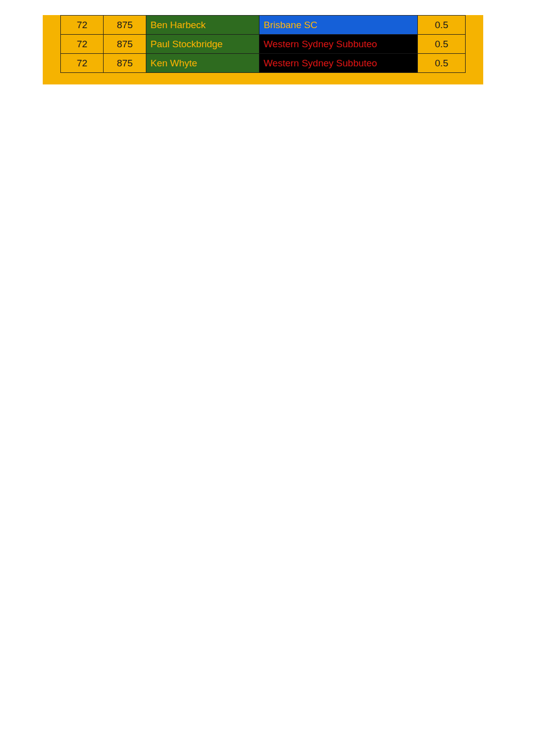| | 72 | 875 | Ben Harbeck | Brisbane SC | 0.5 | |
| | 72 | 875 | Paul Stockbridge | Western Sydney Subbuteo | 0.5 | |
| | 72 | 875 | Ken Whyte | Western Sydney Subbuteo | 0.5 | |